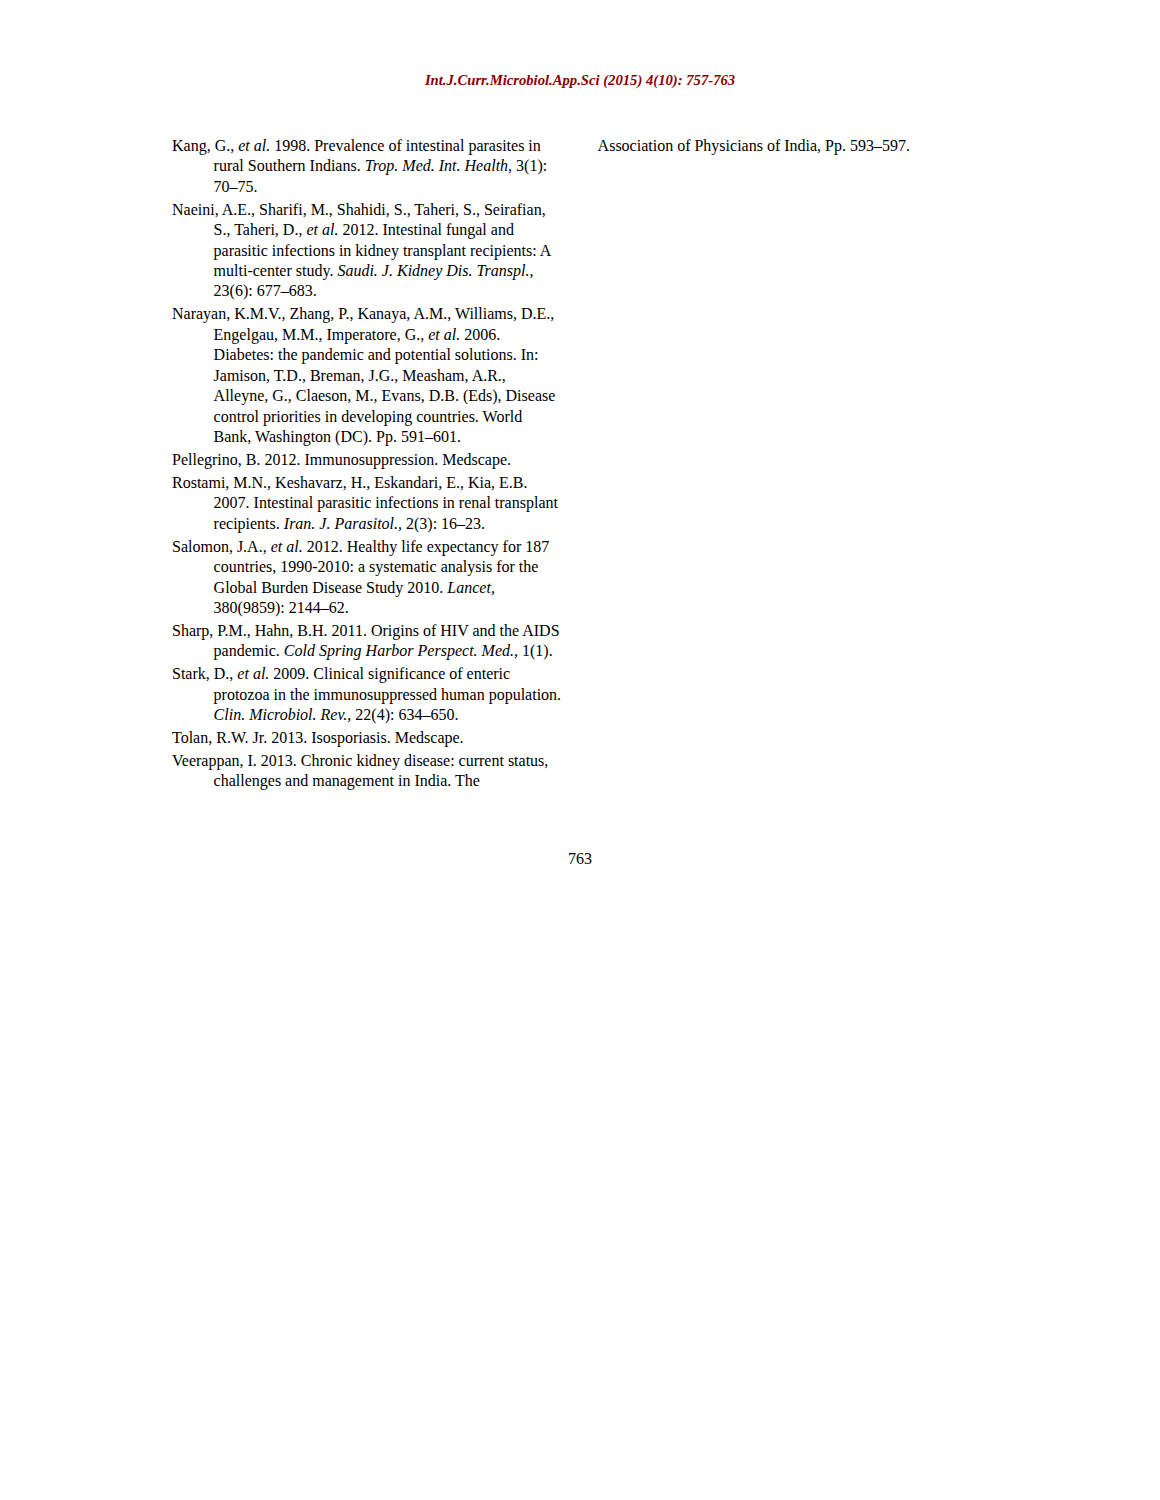Int.J.Curr.Microbiol.App.Sci (2015) 4(10): 757-763
Kang, G., et al. 1998. Prevalence of intestinal parasites in rural Southern Indians. Trop. Med. Int. Health, 3(1): 70–75.
Naeini, A.E., Sharifi, M., Shahidi, S., Taheri, S., Seirafian, S., Taheri, D., et al. 2012. Intestinal fungal and parasitic infections in kidney transplant recipients: A multi-center study. Saudi. J. Kidney Dis. Transpl., 23(6): 677–683.
Narayan, K.M.V., Zhang, P., Kanaya, A.M., Williams, D.E., Engelgau, M.M., Imperatore, G., et al. 2006. Diabetes: the pandemic and potential solutions. In: Jamison, T.D., Breman, J.G., Measham, A.R., Alleyne, G., Claeson, M., Evans, D.B. (Eds), Disease control priorities in developing countries. World Bank, Washington (DC). Pp. 591–601.
Pellegrino, B. 2012. Immunosuppression. Medscape.
Rostami, M.N., Keshavarz, H., Eskandari, E., Kia, E.B. 2007. Intestinal parasitic infections in renal transplant recipients. Iran. J. Parasitol., 2(3): 16–23.
Salomon, J.A., et al. 2012. Healthy life expectancy for 187 countries, 1990-2010: a systematic analysis for the Global Burden Disease Study 2010. Lancet, 380(9859): 2144–62.
Sharp, P.M., Hahn, B.H. 2011. Origins of HIV and the AIDS pandemic. Cold Spring Harbor Perspect. Med., 1(1).
Stark, D., et al. 2009. Clinical significance of enteric protozoa in the immunosuppressed human population. Clin. Microbiol. Rev., 22(4): 634–650.
Tolan, R.W. Jr. 2013. Isosporiasis. Medscape.
Veerappan, I. 2013. Chronic kidney disease: current status, challenges and management in India. The
Association of Physicians of India, Pp. 593–597.
763